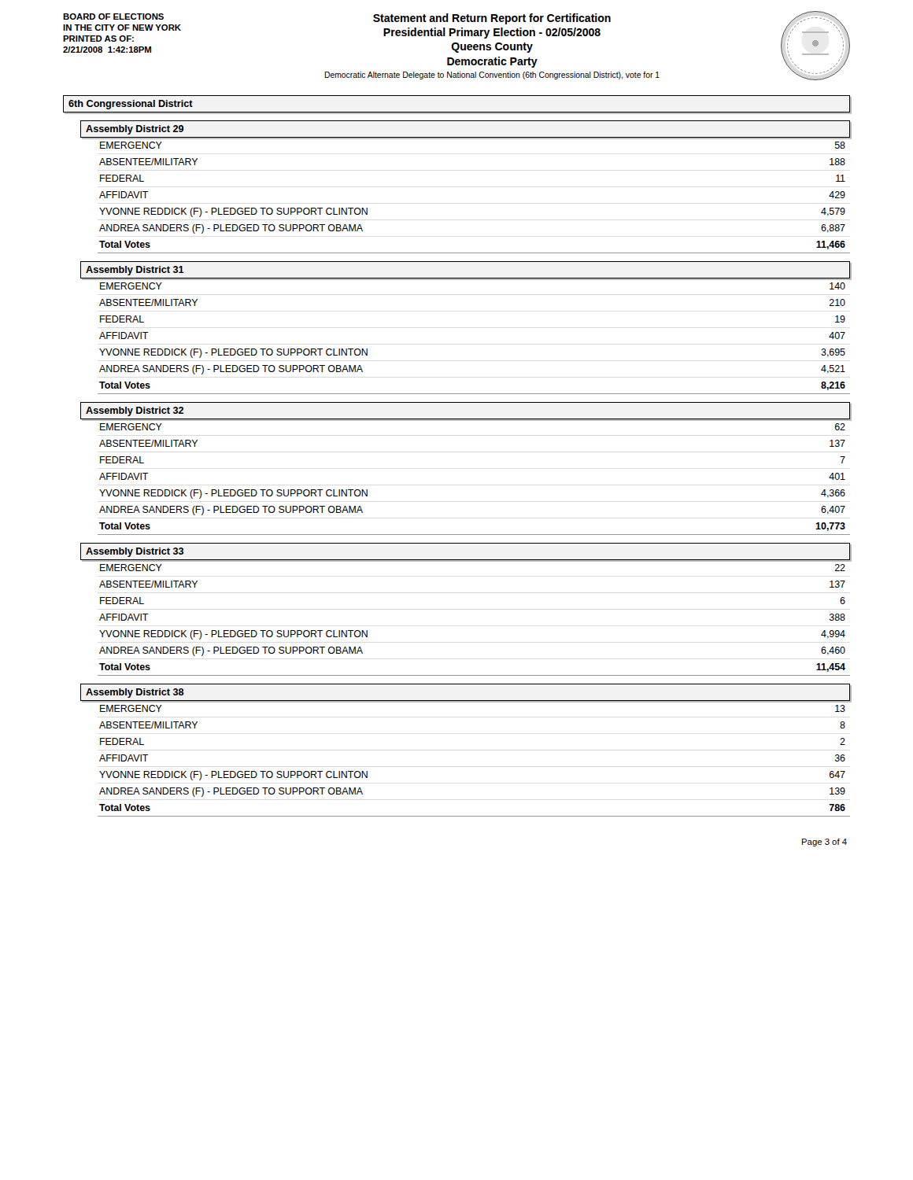BOARD OF ELECTIONS
IN THE CITY OF NEW YORK
PRINTED AS OF:
2/21/2008 1:42:18PM
Statement and Return Report for Certification
Presidential Primary Election - 02/05/2008
Queens County
Democratic Party
Democratic Alternate Delegate to National Convention (6th Congressional District), vote for 1
6th Congressional District
Assembly District 29
| EMERGENCY | 58 |
| ABSENTEE/MILITARY | 188 |
| FEDERAL | 11 |
| AFFIDAVIT | 429 |
| YVONNE REDDICK (F) - PLEDGED TO SUPPORT CLINTON | 4,579 |
| ANDREA SANDERS (F) - PLEDGED TO SUPPORT OBAMA | 6,887 |
| Total Votes | 11,466 |
Assembly District 31
| EMERGENCY | 140 |
| ABSENTEE/MILITARY | 210 |
| FEDERAL | 19 |
| AFFIDAVIT | 407 |
| YVONNE REDDICK (F) - PLEDGED TO SUPPORT CLINTON | 3,695 |
| ANDREA SANDERS (F) - PLEDGED TO SUPPORT OBAMA | 4,521 |
| Total Votes | 8,216 |
Assembly District 32
| EMERGENCY | 62 |
| ABSENTEE/MILITARY | 137 |
| FEDERAL | 7 |
| AFFIDAVIT | 401 |
| YVONNE REDDICK (F) - PLEDGED TO SUPPORT CLINTON | 4,366 |
| ANDREA SANDERS (F) - PLEDGED TO SUPPORT OBAMA | 6,407 |
| Total Votes | 10,773 |
Assembly District 33
| EMERGENCY | 22 |
| ABSENTEE/MILITARY | 137 |
| FEDERAL | 6 |
| AFFIDAVIT | 388 |
| YVONNE REDDICK (F) - PLEDGED TO SUPPORT CLINTON | 4,994 |
| ANDREA SANDERS (F) - PLEDGED TO SUPPORT OBAMA | 6,460 |
| Total Votes | 11,454 |
Assembly District 38
| EMERGENCY | 13 |
| ABSENTEE/MILITARY | 8 |
| FEDERAL | 2 |
| AFFIDAVIT | 36 |
| YVONNE REDDICK (F) - PLEDGED TO SUPPORT CLINTON | 647 |
| ANDREA SANDERS (F) - PLEDGED TO SUPPORT OBAMA | 139 |
| Total Votes | 786 |
Page 3 of 4